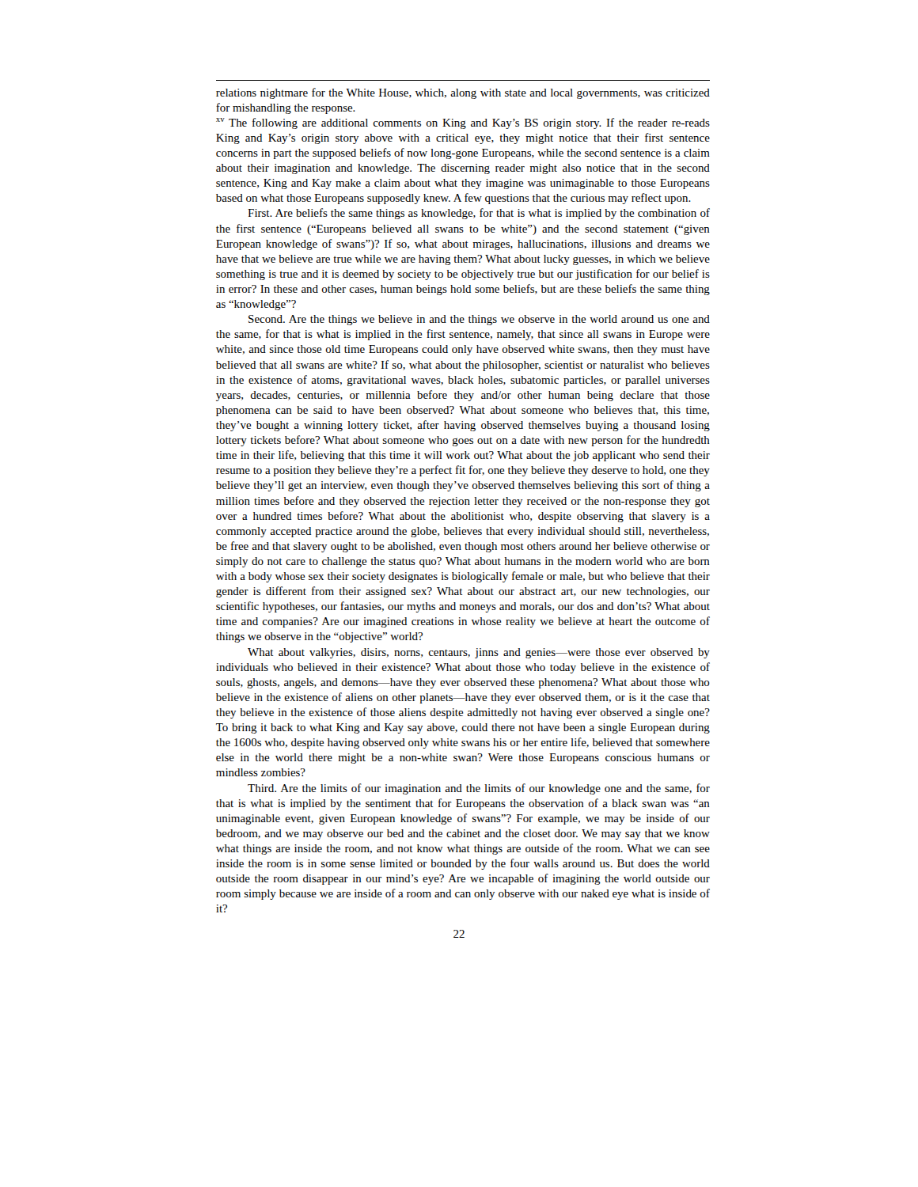relations nightmare for the White House, which, along with state and local governments, was criticized for mishandling the response.
xv The following are additional comments on King and Kay’s BS origin story. If the reader re-reads King and Kay’s origin story above with a critical eye, they might notice that their first sentence concerns in part the supposed beliefs of now long-gone Europeans, while the second sentence is a claim about their imagination and knowledge. The discerning reader might also notice that in the second sentence, King and Kay make a claim about what they imagine was unimaginable to those Europeans based on what those Europeans supposedly knew. A few questions that the curious may reflect upon.
First. Are beliefs the same things as knowledge, for that is what is implied by the combination of the first sentence (“Europeans believed all swans to be white”) and the second statement (“given European knowledge of swans”)? If so, what about mirages, hallucinations, illusions and dreams we have that we believe are true while we are having them? What about lucky guesses, in which we believe something is true and it is deemed by society to be objectively true but our justification for our belief is in error? In these and other cases, human beings hold some beliefs, but are these beliefs the same thing as “knowledge”?
Second. Are the things we believe in and the things we observe in the world around us one and the same, for that is what is implied in the first sentence, namely, that since all swans in Europe were white, and since those old time Europeans could only have observed white swans, then they must have believed that all swans are white? If so, what about the philosopher, scientist or naturalist who believes in the existence of atoms, gravitational waves, black holes, subatomic particles, or parallel universes years, decades, centuries, or millennia before they and/or other human being declare that those phenomena can be said to have been observed? What about someone who believes that, this time, they’ve bought a winning lottery ticket, after having observed themselves buying a thousand losing lottery tickets before? What about someone who goes out on a date with new person for the hundredth time in their life, believing that this time it will work out? What about the job applicant who send their resume to a position they believe they’re a perfect fit for, one they believe they deserve to hold, one they believe they’ll get an interview, even though they’ve observed themselves believing this sort of thing a million times before and they observed the rejection letter they received or the non-response they got over a hundred times before? What about the abolitionist who, despite observing that slavery is a commonly accepted practice around the globe, believes that every individual should still, nevertheless, be free and that slavery ought to be abolished, even though most others around her believe otherwise or simply do not care to challenge the status quo? What about humans in the modern world who are born with a body whose sex their society designates is biologically female or male, but who believe that their gender is different from their assigned sex? What about our abstract art, our new technologies, our scientific hypotheses, our fantasies, our myths and moneys and morals, our dos and don’ts? What about time and companies? Are our imagined creations in whose reality we believe at heart the outcome of things we observe in the “objective” world?
What about valkyries, disirs, norns, centaurs, jinns and genies—were those ever observed by individuals who believed in their existence? What about those who today believe in the existence of souls, ghosts, angels, and demons—have they ever observed these phenomena? What about those who believe in the existence of aliens on other planets—have they ever observed them, or is it the case that they believe in the existence of those aliens despite admittedly not having ever observed a single one? To bring it back to what King and Kay say above, could there not have been a single European during the 1600s who, despite having observed only white swans his or her entire life, believed that somewhere else in the world there might be a non-white swan? Were those Europeans conscious humans or mindless zombies?
Third. Are the limits of our imagination and the limits of our knowledge one and the same, for that is what is implied by the sentiment that for Europeans the observation of a black swan was “an unimaginable event, given European knowledge of swans”? For example, we may be inside of our bedroom, and we may observe our bed and the cabinet and the closet door. We may say that we know what things are inside the room, and not know what things are outside of the room. What we can see inside the room is in some sense limited or bounded by the four walls around us. But does the world outside the room disappear in our mind’s eye? Are we incapable of imagining the world outside our room simply because we are inside of a room and can only observe with our naked eye what is inside of it?
22